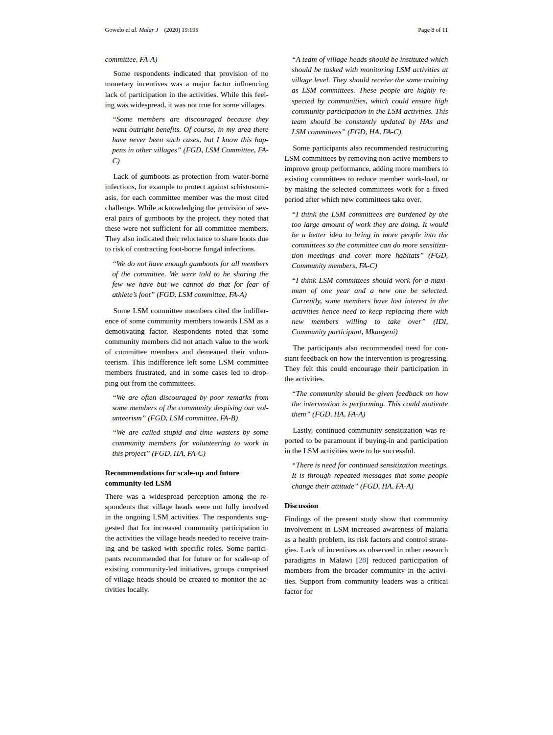Gowelo et al. Malar J (2020) 19:195
Page 8 of 11
committee, FA-A)
Some respondents indicated that provision of no monetary incentives was a major factor influencing lack of participation in the activities. While this feeling was widespread, it was not true for some villages.
“Some members are discouraged because they want outright benefits. Of course, in my area there have never been such cases, but I know this happens in other villages” (FGD, LSM Committee, FA-C)
Lack of gumboots as protection from water-borne infections, for example to protect against schistosomiasis, for each committee member was the most cited challenge. While acknowledging the provision of several pairs of gumboots by the project, they noted that these were not sufficient for all committee members. They also indicated their reluctance to share boots due to risk of contracting foot-borne fungal infections.
“We do not have enough gumboots for all members of the committee. We were told to be sharing the few we have but we cannot do that for fear of athlete’s foot” (FGD, LSM committee, FA-A)
Some LSM committee members cited the indifference of some community members towards LSM as a demotivating factor. Respondents noted that some community members did not attach value to the work of committee members and demeaned their volunteerism. This indifference left some LSM committee members frustrated, and in some cases led to dropping out from the committees.
“We are often discouraged by poor remarks from some members of the community despising our volunteerism” (FGD, LSM committee, FA-B)
“We are called stupid and time wasters by some community members for volunteering to work in this project” (FGD, HA, FA-C)
Recommendations for scale-up and future community-led LSM
There was a widespread perception among the respondents that village heads were not fully involved in the ongoing LSM activities. The respondents suggested that for increased community participation in the activities the village heads needed to receive training and be tasked with specific roles. Some participants recommended that for future or for scale-up of existing community-led initiatives, groups comprised of village heads should be created to monitor the activities locally.
“A team of village heads should be instituted which should be tasked with monitoring LSM activities at village level. They should receive the same training as LSM committees. These people are highly respected by communities, which could ensure high community participation in the LSM activities. This team should be constantly updated by HAs and LSM committees” (FGD, HA, FA-C).
Some participants also recommended restructuring LSM committees by removing non-active members to improve group performance, adding more members to existing committees to reduce member work-load, or by making the selected committees work for a fixed period after which new committees take over.
“I think the LSM committees are burdened by the too large amount of work they are doing. It would be a better idea to bring in more people into the committees so the committee can do more sensitization meetings and cover more habitats” (FGD, Community members, FA-C)
“I think LSM committees should work for a maximum of one year and a new one be selected. Currently, some members have lost interest in the activities hence need to keep replacing them with new members willing to take over” (IDI, Community participant, Mkangeni)
The participants also recommended need for constant feedback on how the intervention is progressing. They felt this could encourage their participation in the activities.
“The community should be given feedback on how the intervention is performing. This could motivate them” (FGD, HA, FA-A)
Lastly, continued community sensitization was reported to be paramount if buying-in and participation in the LSM activities were to be successful.
“There is need for continued sensitization meetings. It is through repeated messages that some people change their attitude” (FGD, HA, FA-A)
Discussion
Findings of the present study show that community involvement in LSM increased awareness of malaria as a health problem, its risk factors and control strategies. Lack of incentives as observed in other research paradigms in Malawi [28] reduced participation of members from the broader community in the activities. Support from community leaders was a critical factor for